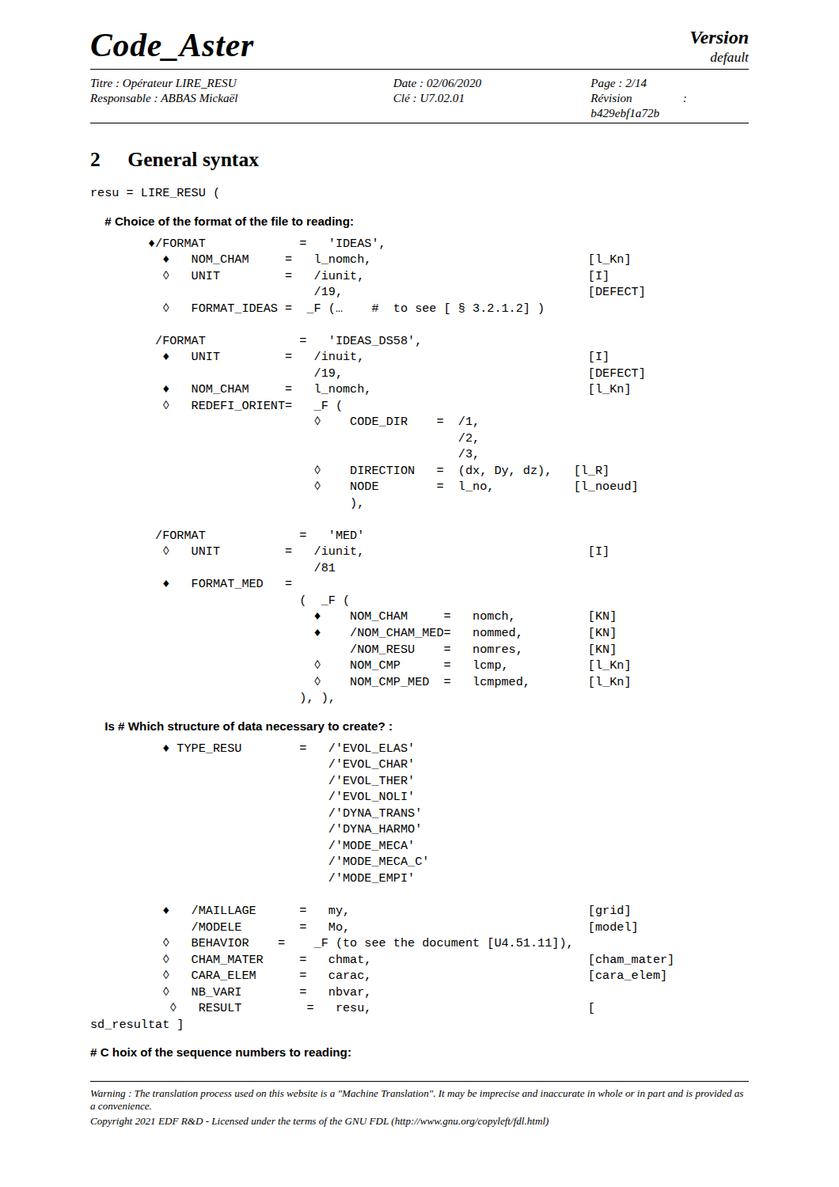Code_Aster
Version default
| Titre : Opérateur LIRE_RESU | Date : 02/06/2020 | Page : 2/14 | |
| Responsable : ABBAS Mickaël | Clé : U7.02.01 | Révision | : |
| | | b429ebf1a72b | |
2 General syntax
resu = LIRE_RESU (
# Choice of the format of the file to reading:
        ♦/FORMAT             =   'IDEAS',
          ♦   NOM_CHAM     =   l_nomch,                              [l_Kn]
          ◊   UNIT         =   /iunit,                               [I]
                               /19,                                  [DEFECT]
          ◊   FORMAT_IDEAS =  _F (…    #  to see [ § 3.2.1.2] )

         /FORMAT             =   'IDEAS_DS58',
          ♦   UNIT         =   /inuit,                               [I]
                               /19,                                  [DEFECT]
          ♦   NOM_CHAM     =   l_nomch,                              [l_Kn]
          ◊   REDEFI_ORIENT=   _F (
                               ◊    CODE_DIR    =  /1,
                                                   /2,
                                                   /3,
                               ◊    DIRECTION   =  (dx, Dy, dz),   [l_R]
                               ◊    NODE        =  l_no,           [l_noeud]
                                    ),

         /FORMAT             =   'MED'
          ◊   UNIT         =   /iunit,                               [I]
                               /81
          ♦   FORMAT_MED   =
                             (  _F (
                               ♦    NOM_CHAM     =   nomch,          [KN]
                               ♦    /NOM_CHAM_MED=   nommed,         [KN]
                                    /NOM_RESU    =   nomres,         [KN]
                               ◊    NOM_CMP      =   lcmp,           [l_Kn]
                               ◊    NOM_CMP_MED  =   lcmpmed,        [l_Kn]
                             ), ),
Is # Which structure of data necessary to create? :
          ♦ TYPE_RESU        =   /'EVOL_ELAS'
                                 /'EVOL_CHAR'
                                 /'EVOL_THER'
                                 /'EVOL_NOLI'
                                 /'DYNA_TRANS'
                                 /'DYNA_HARMO'
                                 /'MODE_MECA'
                                 /'MODE_MECA_C'
                                 /'MODE_EMPI'

          ♦   /MAILLAGE      =   my,                                 [grid]
              /MODELE        =   Mo,                                 [model]
          ◊   BEHAVIOR    =    _F (to see the document [U4.51.11]),
          ◊   CHAM_MATER     =   chmat,                              [cham_mater]
          ◊   CARA_ELEM      =   carac,                              [cara_elem]
          ◊   NB_VARI        =   nbvar,
           ◊   RESULT         =   resu,                              [
sd_resultat ]
# C hoix of the sequence numbers to reading:
Warning : The translation process used on this website is a "Machine Translation". It may be imprecise and inaccurate in whole or in part and is provided as a convenience.
Copyright 2021 EDF R&D - Licensed under the terms of the GNU FDL (http://www.gnu.org/copyleft/fdl.html)